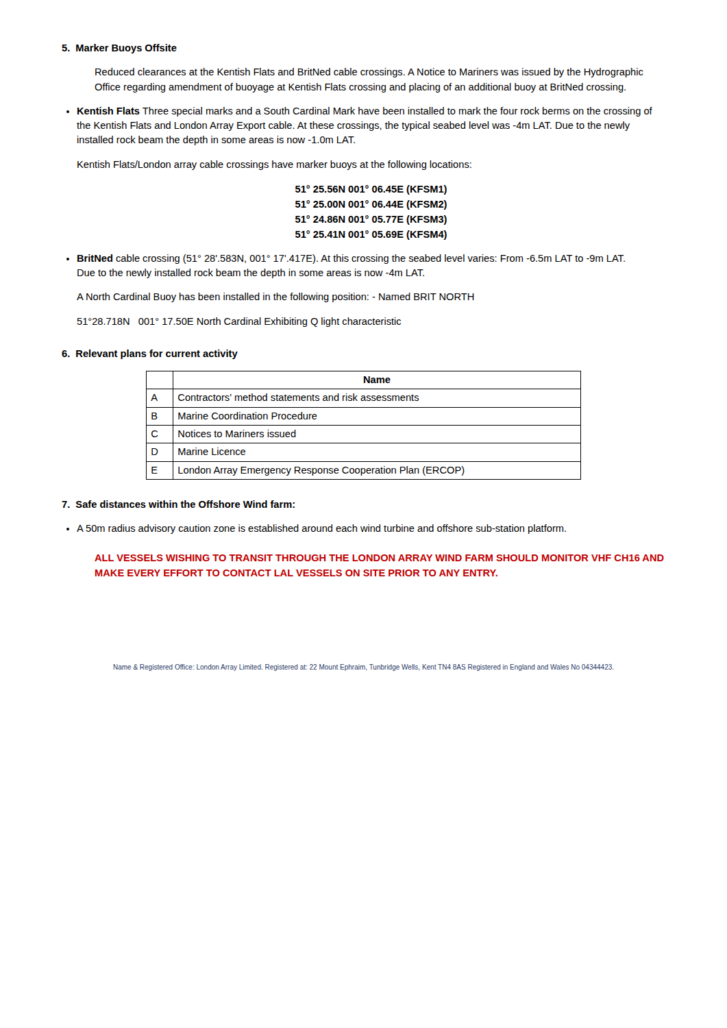5. Marker Buoys Offsite
Reduced clearances at the Kentish Flats and BritNed cable crossings. A Notice to Mariners was issued by the Hydrographic Office regarding amendment of buoyage at Kentish Flats crossing and placing of an additional buoy at BritNed crossing.
Kentish Flats Three special marks and a South Cardinal Mark have been installed to mark the four rock berms on the crossing of the Kentish Flats and London Array Export cable. At these crossings, the typical seabed level was -4m LAT. Due to the newly installed rock beam the depth in some areas is now -1.0m LAT.
Kentish Flats/London array cable crossings have marker buoys at the following locations:
51° 25.56N 001° 06.45E (KFSM1)
51° 25.00N 001° 06.44E (KFSM2)
51° 24.86N 001° 05.77E (KFSM3)
51° 25.41N 001° 05.69E (KFSM4)
BritNed cable crossing (51° 28'.583N, 001° 17'.417E). At this crossing the seabed level varies: From -6.5m LAT to -9m LAT.
Due to the newly installed rock beam the depth in some areas is now -4m LAT.
A North Cardinal Buoy has been installed in the following position: - Named BRIT NORTH
51°28.718N 001° 17.50E North Cardinal Exhibiting Q light characteristic
6. Relevant plans for current activity
| | Name |
| A | Contractors’ method statements and risk assessments |
| B | Marine Coordination Procedure |
| C | Notices to Mariners issued |
| D | Marine Licence |
| E | London Array Emergency Response Cooperation Plan (ERCOP) |
7. Safe distances within the Offshore Wind farm:
A 50m radius advisory caution zone is established around each wind turbine and offshore sub-station platform.
ALL VESSELS WISHING TO TRANSIT THROUGH THE LONDON ARRAY WIND FARM SHOULD MONITOR VHF CH16 AND MAKE EVERY EFFORT TO CONTACT LAL VESSELS ON SITE PRIOR TO ANY ENTRY.
Name & Registered Office: London Array Limited. Registered at: 22 Mount Ephraim, Tunbridge Wells, Kent TN4 8AS Registered in England and Wales No 04344423.